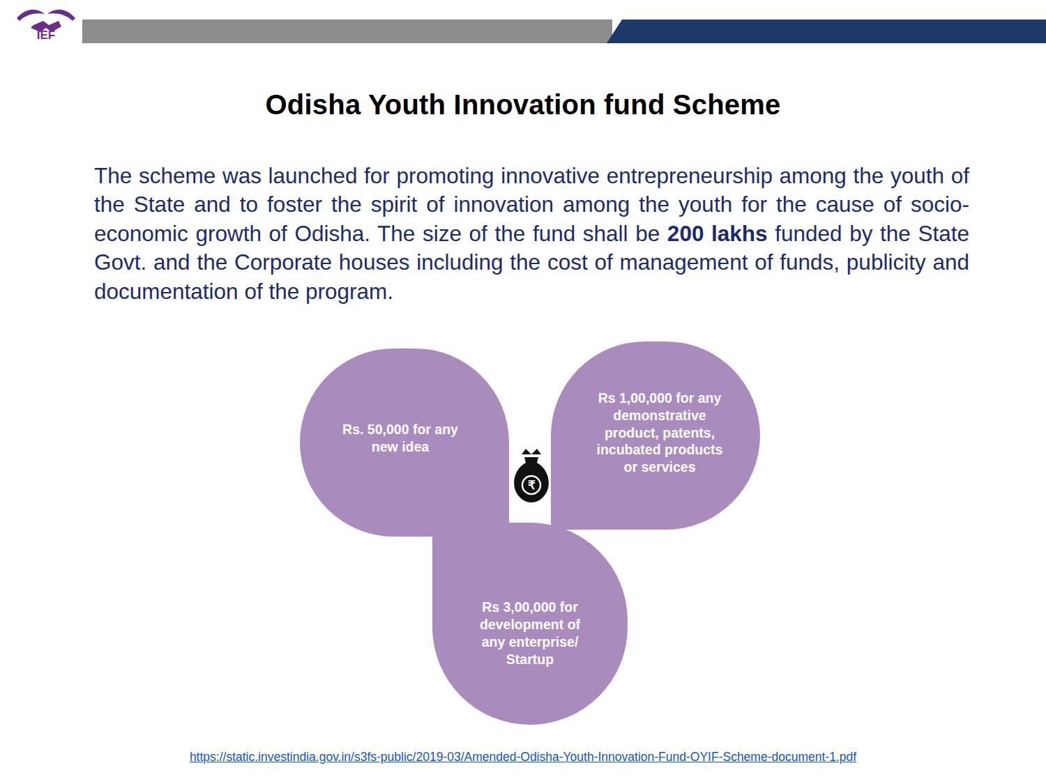IEF
Odisha Youth Innovation fund Scheme
The scheme was launched for promoting innovative entrepreneurship among the youth of the State and to foster the spirit of innovation among the youth for the cause of socio-economic growth of Odisha. The size of the fund shall be 200 lakhs funded by the State Govt. and the Corporate houses including the cost of management of funds, publicity and documentation of the program.
Rs. 50,000 for any
new idea
Rs 1,00,000 for any
demonstrative
product, patents,
incubated products
or services
Rs 3,00,000 for
development of
any enterprise/
Startup
₹
https://static.investindia.gov.in/s3fs-public/2019-03/Amended-Odisha-Youth-Innovation-Fund-OYIF-Scheme-document-1.pdf